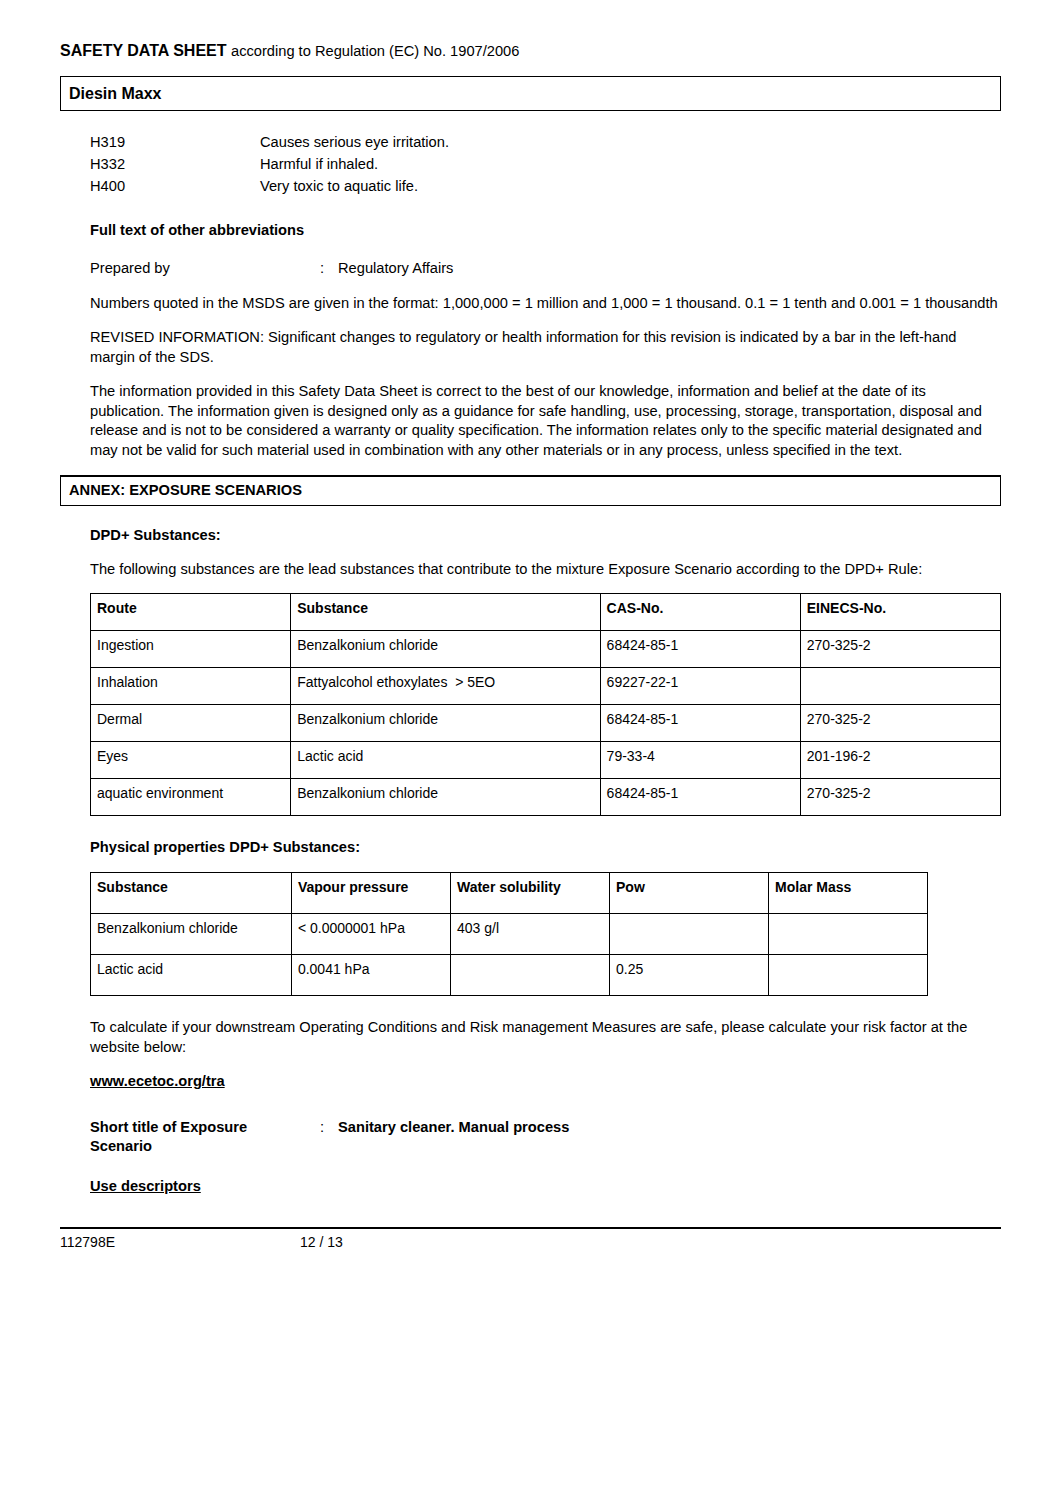SAFETY DATA SHEET according to Regulation (EC) No. 1907/2006
Diesin Maxx
| H319 | Causes serious eye irritation. |
| H332 | Harmful if inhaled. |
| H400 | Very toxic to aquatic life. |
Full text of other abbreviations
| Prepared by | : | Regulatory Affairs |
Numbers quoted in the MSDS are given in the format: 1,000,000 = 1 million and 1,000 = 1 thousand. 0.1 = 1 tenth and 0.001 = 1 thousandth
REVISED INFORMATION: Significant changes to regulatory or health information for this revision is indicated by a bar in the left-hand margin of the SDS.
The information provided in this Safety Data Sheet is correct to the best of our knowledge, information and belief at the date of its publication. The information given is designed only as a guidance for safe handling, use, processing, storage, transportation, disposal and release and is not to be considered a warranty or quality specification. The information relates only to the specific material designated and may not be valid for such material used in combination with any other materials or in any process, unless specified in the text.
ANNEX: EXPOSURE SCENARIOS
DPD+ Substances:
The following substances are the lead substances that contribute to the mixture Exposure Scenario according to the DPD+ Rule:
| Route | Substance | CAS-No. | EINECS-No. |
| --- | --- | --- | --- |
| Ingestion | Benzalkonium chloride | 68424-85-1 | 270-325-2 |
| Inhalation | Fattyalcohol ethoxylates > 5EO | 69227-22-1 | |
| Dermal | Benzalkonium chloride | 68424-85-1 | 270-325-2 |
| Eyes | Lactic acid | 79-33-4 | 201-196-2 |
| aquatic environment | Benzalkonium chloride | 68424-85-1 | 270-325-2 |
Physical properties DPD+ Substances:
| Substance | Vapour pressure | Water solubility | Pow | Molar Mass |
| --- | --- | --- | --- | --- |
| Benzalkonium chloride | < 0.0000001 hPa | 403 g/l | | |
| Lactic acid | 0.0041 hPa | | 0.25 | |
To calculate if your downstream Operating Conditions and Risk management Measures are safe, please calculate your risk factor at the website below:
www.ecetoc.org/tra
| Short title of Exposure Scenario | : | Sanitary cleaner. Manual process |
Use descriptors
112798E 12 / 13